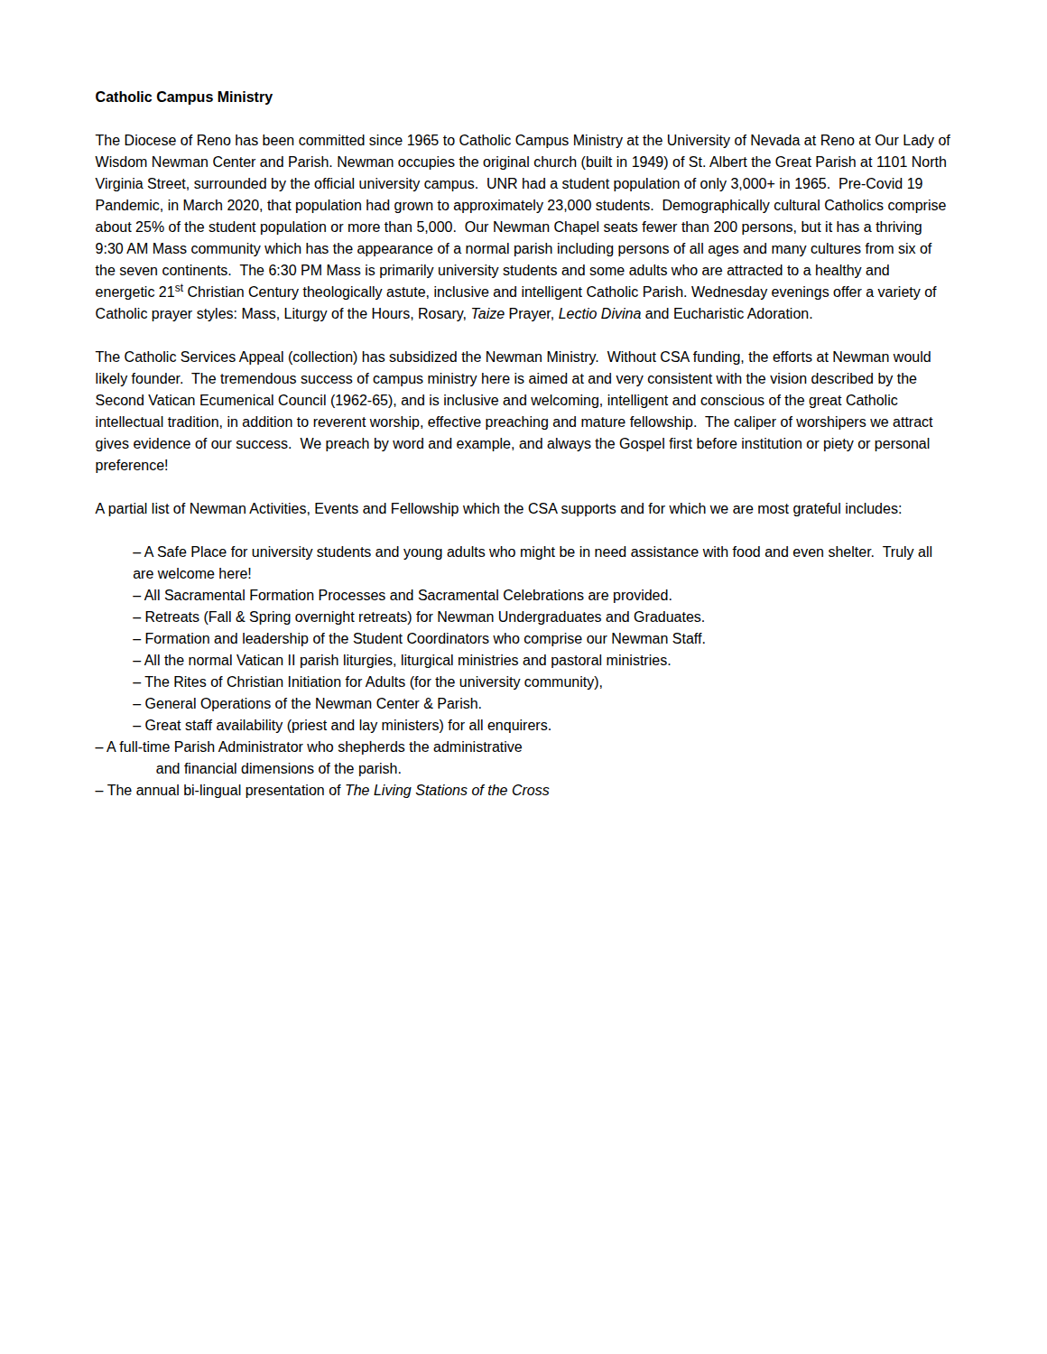Catholic Campus Ministry
The Diocese of Reno has been committed since 1965 to Catholic Campus Ministry at the University of Nevada at Reno at Our Lady of Wisdom Newman Center and Parish. Newman occupies the original church (built in 1949) of St. Albert the Great Parish at 1101 North Virginia Street, surrounded by the official university campus. UNR had a student population of only 3,000+ in 1965. Pre-Covid 19 Pandemic, in March 2020, that population had grown to approximately 23,000 students. Demographically cultural Catholics comprise about 25% of the student population or more than 5,000. Our Newman Chapel seats fewer than 200 persons, but it has a thriving 9:30 AM Mass community which has the appearance of a normal parish including persons of all ages and many cultures from six of the seven continents. The 6:30 PM Mass is primarily university students and some adults who are attracted to a healthy and energetic 21st Christian Century theologically astute, inclusive and intelligent Catholic Parish. Wednesday evenings offer a variety of Catholic prayer styles: Mass, Liturgy of the Hours, Rosary, Taize Prayer, Lectio Divina and Eucharistic Adoration.
The Catholic Services Appeal (collection) has subsidized the Newman Ministry. Without CSA funding, the efforts at Newman would likely founder. The tremendous success of campus ministry here is aimed at and very consistent with the vision described by the Second Vatican Ecumenical Council (1962-65), and is inclusive and welcoming, intelligent and conscious of the great Catholic intellectual tradition, in addition to reverent worship, effective preaching and mature fellowship. The caliper of worshipers we attract gives evidence of our success. We preach by word and example, and always the Gospel first before institution or piety or personal preference!
A partial list of Newman Activities, Events and Fellowship which the CSA supports and for which we are most grateful includes:
– A Safe Place for university students and young adults who might be in need assistance with food and even shelter. Truly all are welcome here!
– All Sacramental Formation Processes and Sacramental Celebrations are provided.
– Retreats (Fall & Spring overnight retreats) for Newman Undergraduates and Graduates.
– Formation and leadership of the Student Coordinators who comprise our Newman Staff.
– All the normal Vatican II parish liturgies, liturgical ministries and pastoral ministries.
– The Rites of Christian Initiation for Adults (for the university community),
– General Operations of the Newman Center & Parish.
– Great staff availability (priest and lay ministers) for all enquirers.
– A full-time Parish Administrator who shepherds the administrative
and financial dimensions of the parish.
– The annual bi-lingual presentation of The Living Stations of the Cross